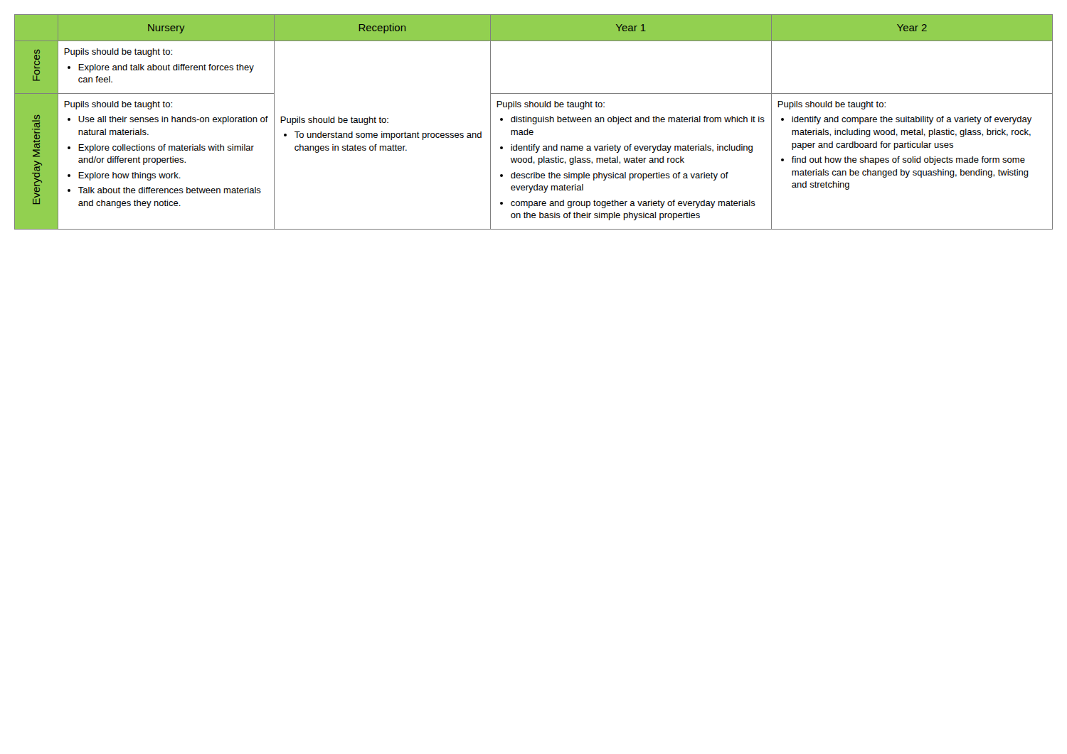| | Nursery | Reception | Year 1 | Year 2 |
| --- | --- | --- | --- | --- |
| Forces | Pupils should be taught to: Explore and talk about different forces they can feel. | Pupils should be taught to: To understand some important processes and changes in states of matter. | | |
| Everyday Materials | Pupils should be taught to: Use all their senses in hands-on exploration of natural materials. Explore collections of materials with similar and/or different properties. Explore how things work. Talk about the differences between materials and changes they notice. | Pupils should be taught to: distinguish between an object and the material from which it is made identify and name a variety of everyday materials, including wood, plastic, glass, metal, water and rock describe the simple physical properties of a variety of everyday material compare and group together a variety of everyday materials on the basis of their simple physical properties | Pupils should be taught to: identify and compare the suitability of a variety of everyday materials, including wood, metal, plastic, glass, brick, rock, paper and cardboard for particular uses find out how the shapes of solid objects made form some materials can be changed by squashing, bending, twisting and stretching |